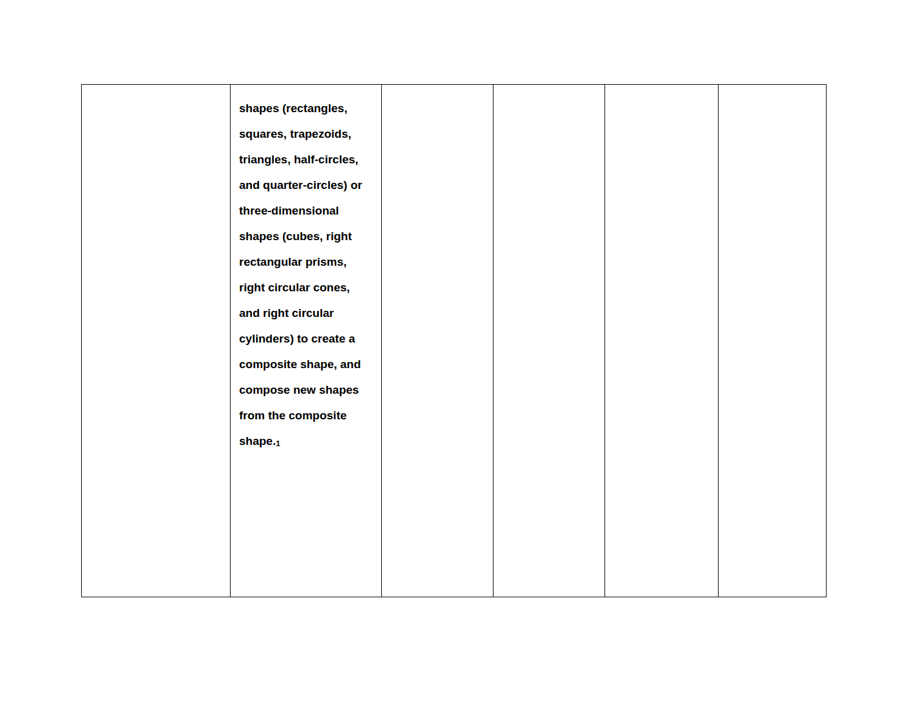| | shapes (rectangles, squares, trapezoids, triangles, half-circles, and quarter-circles) or three-dimensional shapes (cubes, right rectangular prisms, right circular cones, and right circular cylinders) to create a composite shape, and compose new shapes from the composite shape. 1 | | | | |